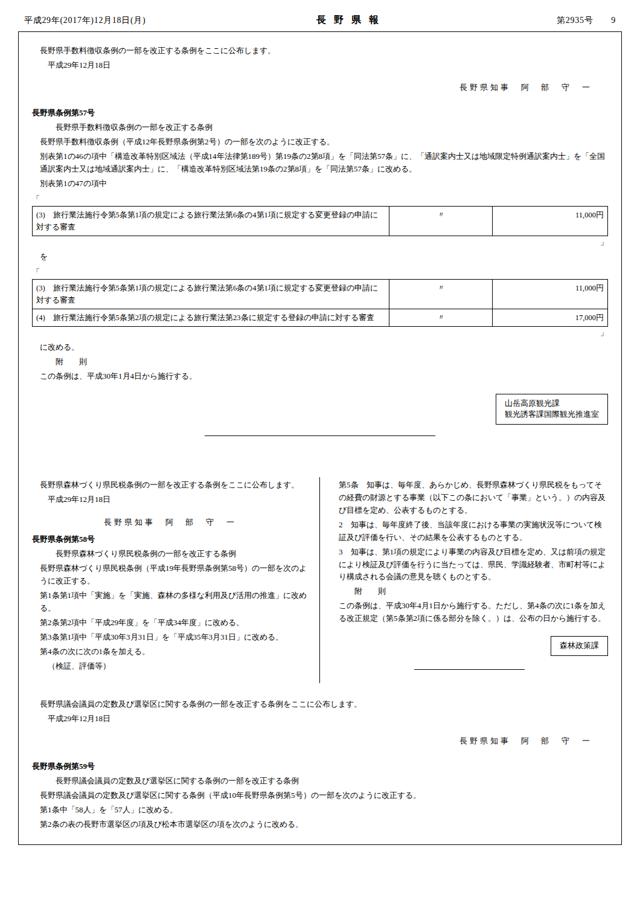平成29年(2017年)12月18日(月)
長野県報
第2935号9
長野県手数料徴収条例の一部を改正する条例をここに公布します。
平成29年12月18日
長野県知事　阿　部　守　一
長野県条例第57号
長野県手数料徴収条例の一部を改正する条例
長野県手数料徴収条例（平成12年長野県条例第2号）の一部を次のように改正する。
別表第1の46の項中「構造改革特別区域法（平成14年法律第189号）第19条の2第8項」を「同法第57条」に、「通訳案内士又は地域限定特例通訳案内士」を「全国通訳案内士又は地域通訳案内士」に、「構造改革特別区域法第19条の2第8項」を「同法第57条」に改める。
別表第1の47の項中
「
| (3) 旅行業法施行令第5条第1項の規定による旅行業法第6条の4第1項に規定する変更登録の申請に対する審査 | 〃 | 11,000円 |
」
を
「
| (3) 旅行業法施行令第5条第1項の規定による旅行業法第6条の4第1項に規定する変更登録の申請に対する審査 | 〃 | 11,000円 |
| (4) 旅行業法施行令第5条第2項の規定による旅行業法第23条に規定する登録の申請に対する審査 | 〃 | 17,000円 |
」
に改める。
附　　則
この条例は、平成30年1月4日から施行する。
山岳高原観光課
観光誘客課国際観光推進室
長野県森林づくり県民税条例の一部を改正する条例をここに公布します。
平成29年12月18日
長野県知事　阿　部　守　一
長野県条例第58号
長野県森林づくり県民税条例の一部を改正する条例
長野県森林づくり県民税条例（平成19年長野県条例第58号）の一部を次のように改正する。
第1条第1項中「実施」を「実施、森林の多様な利用及び活用の推進」に改める。
第2条第2項中「平成29年度」を「平成34年度」に改める。
第3条第1項中「平成30年3月31日」を「平成35年3月31日」に改める。
第4条の次に次の1条を加える。
（検証、評価等）
第5条　知事は、毎年度、あらかじめ、長野県森林づくり県民税をもってその経費の財源とする事業（以下この条において「事業」という。）の内容及び目標を定め、公表するものとする。
2　知事は、毎年度終了後、当該年度における事業の実施状況等について検証及び評価を行い、その結果を公表するものとする。
3　知事は、第1項の規定により事業の内容及び目標を定め、又は前項の規定により検証及び評価を行うに当たっては、県民、学識経験者、市町村等により構成される会議の意見を聴くものとする。
附　　則
この条例は、平成30年4月1日から施行する。ただし、第4条の次に1条を加える改正規定（第5条第2項に係る部分を除く。）は、公布の日から施行する。
森林政策課
長野県議会議員の定数及び選挙区に関する条例の一部を改正する条例をここに公布します。
平成29年12月18日
長野県知事　阿　部　守　一
長野県条例第59号
長野県議会議員の定数及び選挙区に関する条例の一部を改正する条例
長野県議会議員の定数及び選挙区に関する条例（平成10年長野県条例第5号）の一部を次のように改正する。
第1条中「58人」を「57人」に改める。
第2条の表の長野市選挙区の項及び松本市選挙区の項を次のように改める。